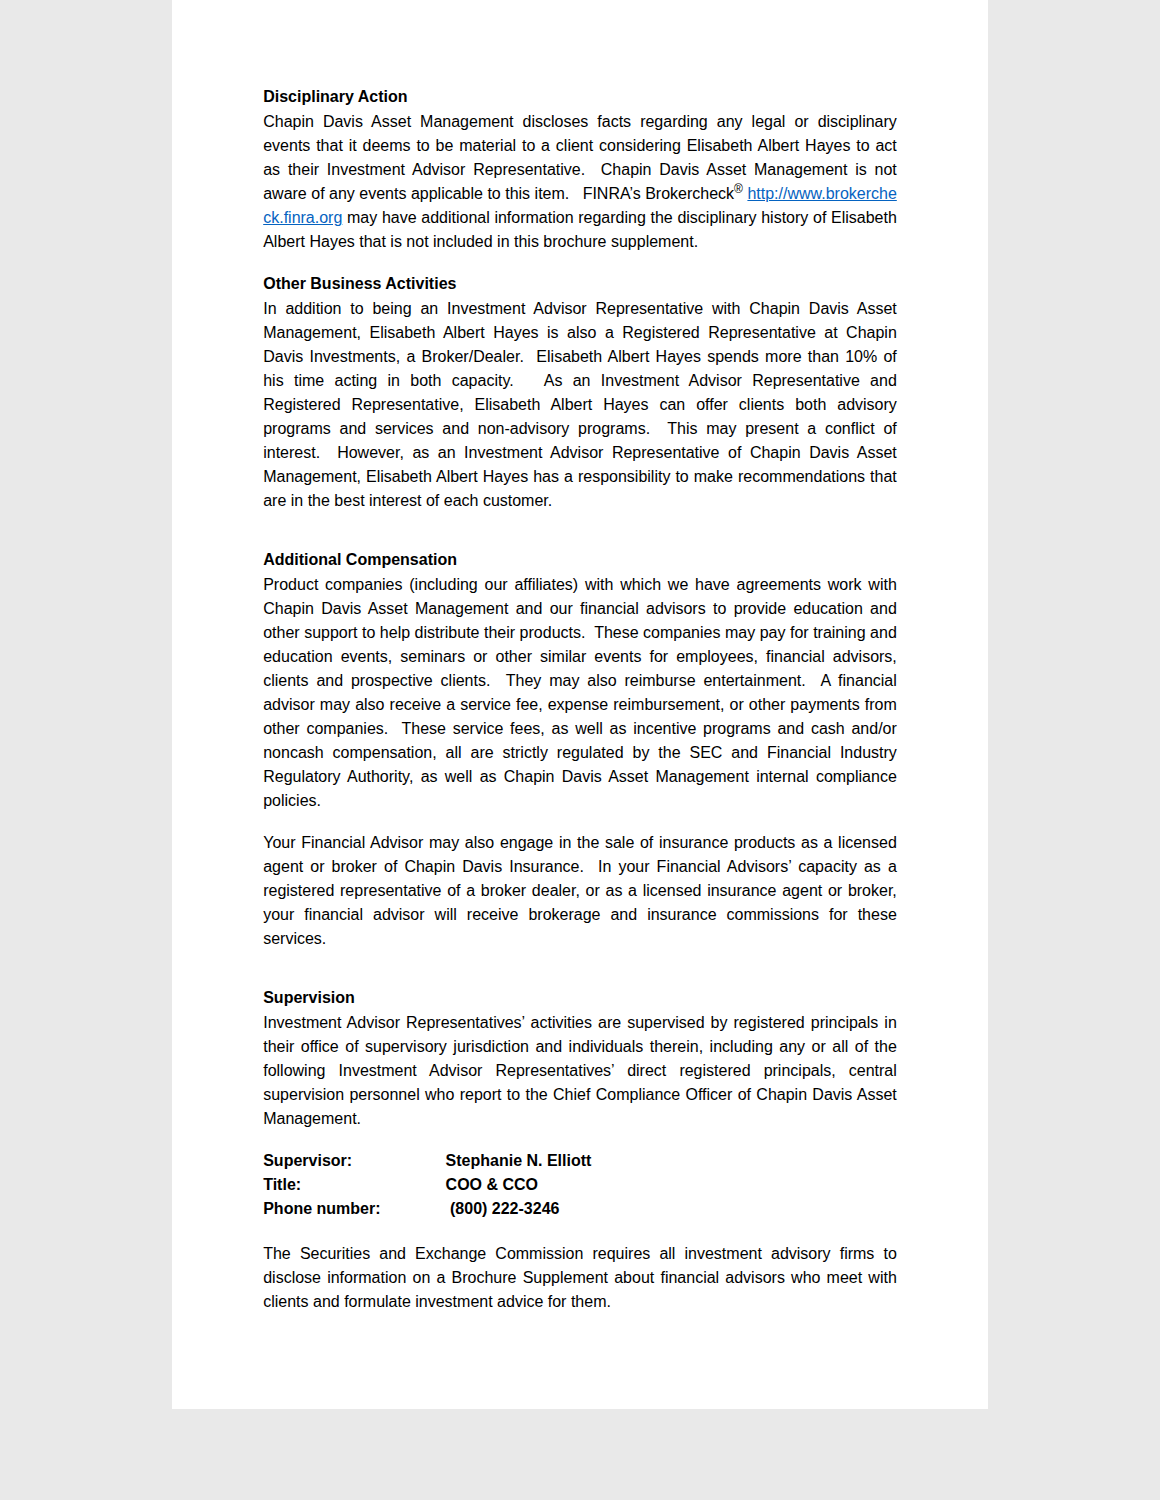Disciplinary Action
Chapin Davis Asset Management discloses facts regarding any legal or disciplinary events that it deems to be material to a client considering Elisabeth Albert Hayes to act as their Investment Advisor Representative. Chapin Davis Asset Management is not aware of any events applicable to this item. FINRA’s Brokercheck® http://www.brokercheck.finra.org may have additional information regarding the disciplinary history of Elisabeth Albert Hayes that is not included in this brochure supplement.
Other Business Activities
In addition to being an Investment Advisor Representative with Chapin Davis Asset Management, Elisabeth Albert Hayes is also a Registered Representative at Chapin Davis Investments, a Broker/Dealer. Elisabeth Albert Hayes spends more than 10% of his time acting in both capacity. As an Investment Advisor Representative and Registered Representative, Elisabeth Albert Hayes can offer clients both advisory programs and services and non-advisory programs. This may present a conflict of interest. However, as an Investment Advisor Representative of Chapin Davis Asset Management, Elisabeth Albert Hayes has a responsibility to make recommendations that are in the best interest of each customer.
Additional Compensation
Product companies (including our affiliates) with which we have agreements work with Chapin Davis Asset Management and our financial advisors to provide education and other support to help distribute their products. These companies may pay for training and education events, seminars or other similar events for employees, financial advisors, clients and prospective clients. They may also reimburse entertainment. A financial advisor may also receive a service fee, expense reimbursement, or other payments from other companies. These service fees, as well as incentive programs and cash and/or noncash compensation, all are strictly regulated by the SEC and Financial Industry Regulatory Authority, as well as Chapin Davis Asset Management internal compliance policies.
Your Financial Advisor may also engage in the sale of insurance products as a licensed agent or broker of Chapin Davis Insurance. In your Financial Advisors’ capacity as a registered representative of a broker dealer, or as a licensed insurance agent or broker, your financial advisor will receive brokerage and insurance commissions for these services.
Supervision
Investment Advisor Representatives’ activities are supervised by registered principals in their office of supervisory jurisdiction and individuals therein, including any or all of the following Investment Advisor Representatives’ direct registered principals, central supervision personnel who report to the Chief Compliance Officer of Chapin Davis Asset Management.
| Supervisor: | Stephanie N. Elliott |
| Title: | COO & CCO |
| Phone number: | (800) 222-3246 |
The Securities and Exchange Commission requires all investment advisory firms to disclose information on a Brochure Supplement about financial advisors who meet with clients and formulate investment advice for them.